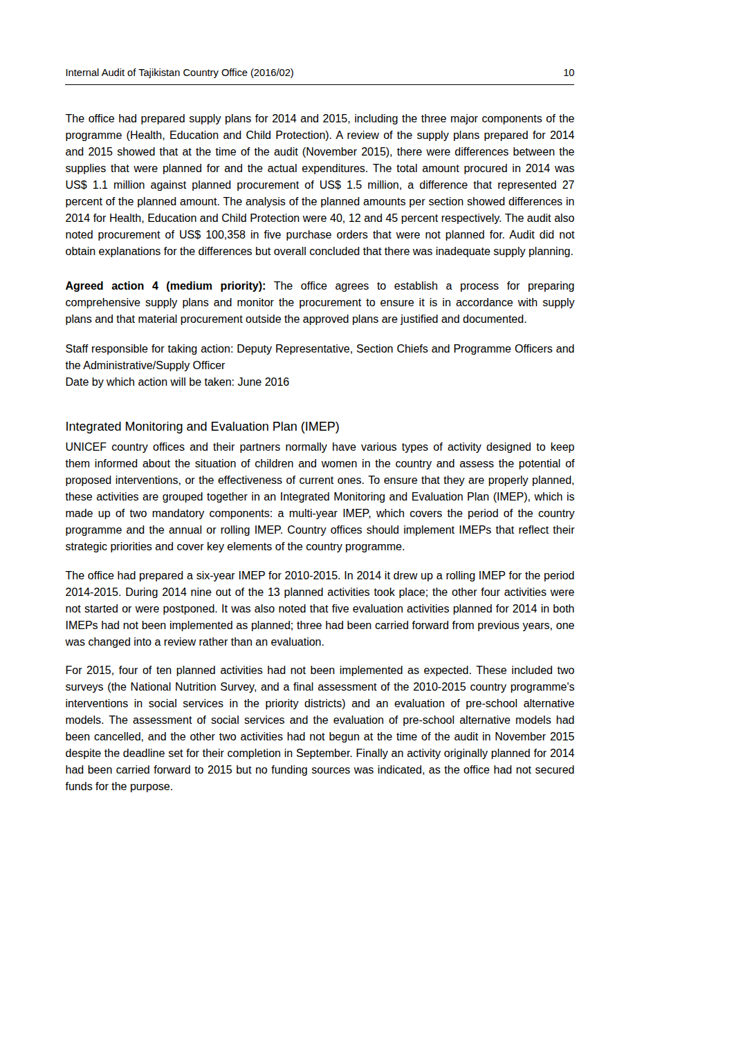Internal Audit of Tajikistan Country Office (2016/02)
10
The office had prepared supply plans for 2014 and 2015, including the three major components of the programme (Health, Education and Child Protection). A review of the supply plans prepared for 2014 and 2015 showed that at the time of the audit (November 2015), there were differences between the supplies that were planned for and the actual expenditures. The total amount procured in 2014 was US$ 1.1 million against planned procurement of US$ 1.5 million, a difference that represented 27 percent of the planned amount. The analysis of the planned amounts per section showed differences in 2014 for Health, Education and Child Protection were 40, 12 and 45 percent respectively. The audit also noted procurement of US$ 100,358 in five purchase orders that were not planned for. Audit did not obtain explanations for the differences but overall concluded that there was inadequate supply planning.
Agreed action 4 (medium priority): The office agrees to establish a process for preparing comprehensive supply plans and monitor the procurement to ensure it is in accordance with supply plans and that material procurement outside the approved plans are justified and documented.
Staff responsible for taking action: Deputy Representative, Section Chiefs and Programme Officers and the Administrative/Supply Officer Date by which action will be taken: June 2016
Integrated Monitoring and Evaluation Plan (IMEP)
UNICEF country offices and their partners normally have various types of activity designed to keep them informed about the situation of children and women in the country and assess the potential of proposed interventions, or the effectiveness of current ones. To ensure that they are properly planned, these activities are grouped together in an Integrated Monitoring and Evaluation Plan (IMEP), which is made up of two mandatory components: a multi-year IMEP, which covers the period of the country programme and the annual or rolling IMEP. Country offices should implement IMEPs that reflect their strategic priorities and cover key elements of the country programme.
The office had prepared a six-year IMEP for 2010-2015. In 2014 it drew up a rolling IMEP for the period 2014-2015. During 2014 nine out of the 13 planned activities took place; the other four activities were not started or were postponed. It was also noted that five evaluation activities planned for 2014 in both IMEPs had not been implemented as planned; three had been carried forward from previous years, one was changed into a review rather than an evaluation.
For 2015, four of ten planned activities had not been implemented as expected. These included two surveys (the National Nutrition Survey, and a final assessment of the 2010-2015 country programme's interventions in social services in the priority districts) and an evaluation of pre-school alternative models. The assessment of social services and the evaluation of pre-school alternative models had been cancelled, and the other two activities had not begun at the time of the audit in November 2015 despite the deadline set for their completion in September. Finally an activity originally planned for 2014 had been carried forward to 2015 but no funding sources was indicated, as the office had not secured funds for the purpose.